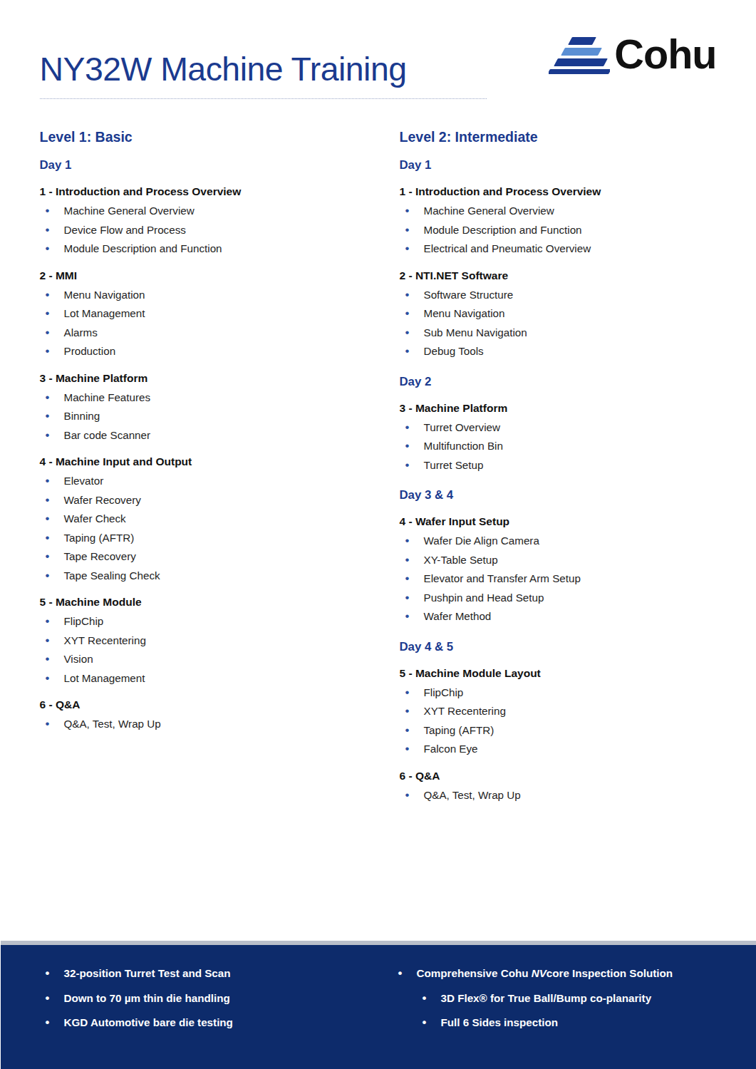NY32W Machine Training
Cohu
Level 1: Basic
Day 1
1 - Introduction and Process Overview
Machine General Overview
Device Flow and Process
Module Description and Function
2 - MMI
Menu Navigation
Lot Management
Alarms
Production
3 - Machine Platform
Machine Features
Binning
Bar code Scanner
4 - Machine Input and Output
Elevator
Wafer Recovery
Wafer Check
Taping (AFTR)
Tape Recovery
Tape Sealing Check
5 - Machine Module
FlipChip
XYT Recentering
Vision
Lot Management
6 - Q&A
Q&A, Test, Wrap Up
Level 2: Intermediate
Day 1
1 - Introduction and Process Overview
Machine General Overview
Module Description and Function
Electrical and Pneumatic Overview
2 - NTI.NET Software
Software Structure
Menu Navigation
Sub Menu Navigation
Debug Tools
Day 2
3 - Machine Platform
Turret Overview
Multifunction Bin
Turret Setup
Day 3 & 4
4 - Wafer Input Setup
Wafer Die Align Camera
XY-Table Setup
Elevator and Transfer Arm Setup
Pushpin and Head Setup
Wafer Method
Day 4 & 5
5 - Machine Module Layout
FlipChip
XYT Recentering
Taping (AFTR)
Falcon Eye
6 - Q&A
Q&A, Test, Wrap Up
32-position Turret Test and Scan
Down to 70 µm thin die handling
KGD Automotive bare die testing
Comprehensive Cohu NVcore Inspection Solution
3D Flex® for True Ball/Bump co-planarity
Full 6 Sides inspection